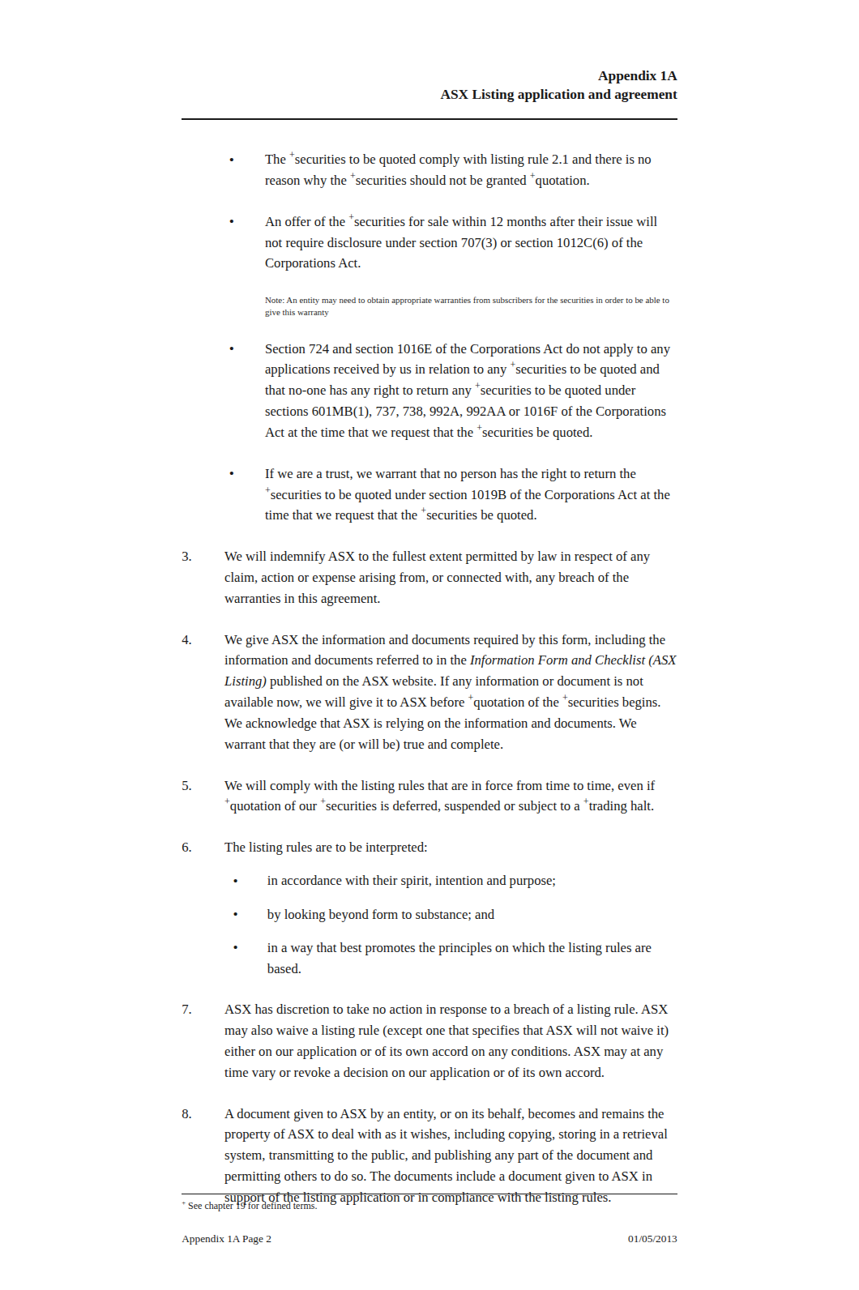Appendix 1A ASX Listing application and agreement
The +securities to be quoted comply with listing rule 2.1 and there is no reason why the +securities should not be granted +quotation.
An offer of the +securities for sale within 12 months after their issue will not require disclosure under section 707(3) or section 1012C(6) of the Corporations Act.
Note: An entity may need to obtain appropriate warranties from subscribers for the securities in order to be able to give this warranty
Section 724 and section 1016E of the Corporations Act do not apply to any applications received by us in relation to any +securities to be quoted and that no-one has any right to return any +securities to be quoted under sections 601MB(1), 737, 738, 992A, 992AA or 1016F of the Corporations Act at the time that we request that the +securities be quoted.
If we are a trust, we warrant that no person has the right to return the +securities to be quoted under section 1019B of the Corporations Act at the time that we request that the +securities be quoted.
We will indemnify ASX to the fullest extent permitted by law in respect of any claim, action or expense arising from, or connected with, any breach of the warranties in this agreement.
We give ASX the information and documents required by this form, including the information and documents referred to in the Information Form and Checklist (ASX Listing) published on the ASX website. If any information or document is not available now, we will give it to ASX before +quotation of the +securities begins. We acknowledge that ASX is relying on the information and documents. We warrant that they are (or will be) true and complete.
We will comply with the listing rules that are in force from time to time, even if +quotation of our +securities is deferred, suspended or subject to a +trading halt.
The listing rules are to be interpreted:
in accordance with their spirit, intention and purpose;
by looking beyond form to substance; and
in a way that best promotes the principles on which the listing rules are based.
ASX has discretion to take no action in response to a breach of a listing rule. ASX may also waive a listing rule (except one that specifies that ASX will not waive it) either on our application or of its own accord on any conditions. ASX may at any time vary or revoke a decision on our application or of its own accord.
A document given to ASX by an entity, or on its behalf, becomes and remains the property of ASX to deal with as it wishes, including copying, storing in a retrieval system, transmitting to the public, and publishing any part of the document and permitting others to do so. The documents include a document given to ASX in support of the listing application or in compliance with the listing rules.
+ See chapter 19 for defined terms.
Appendix 1A Page 2 01/05/2013